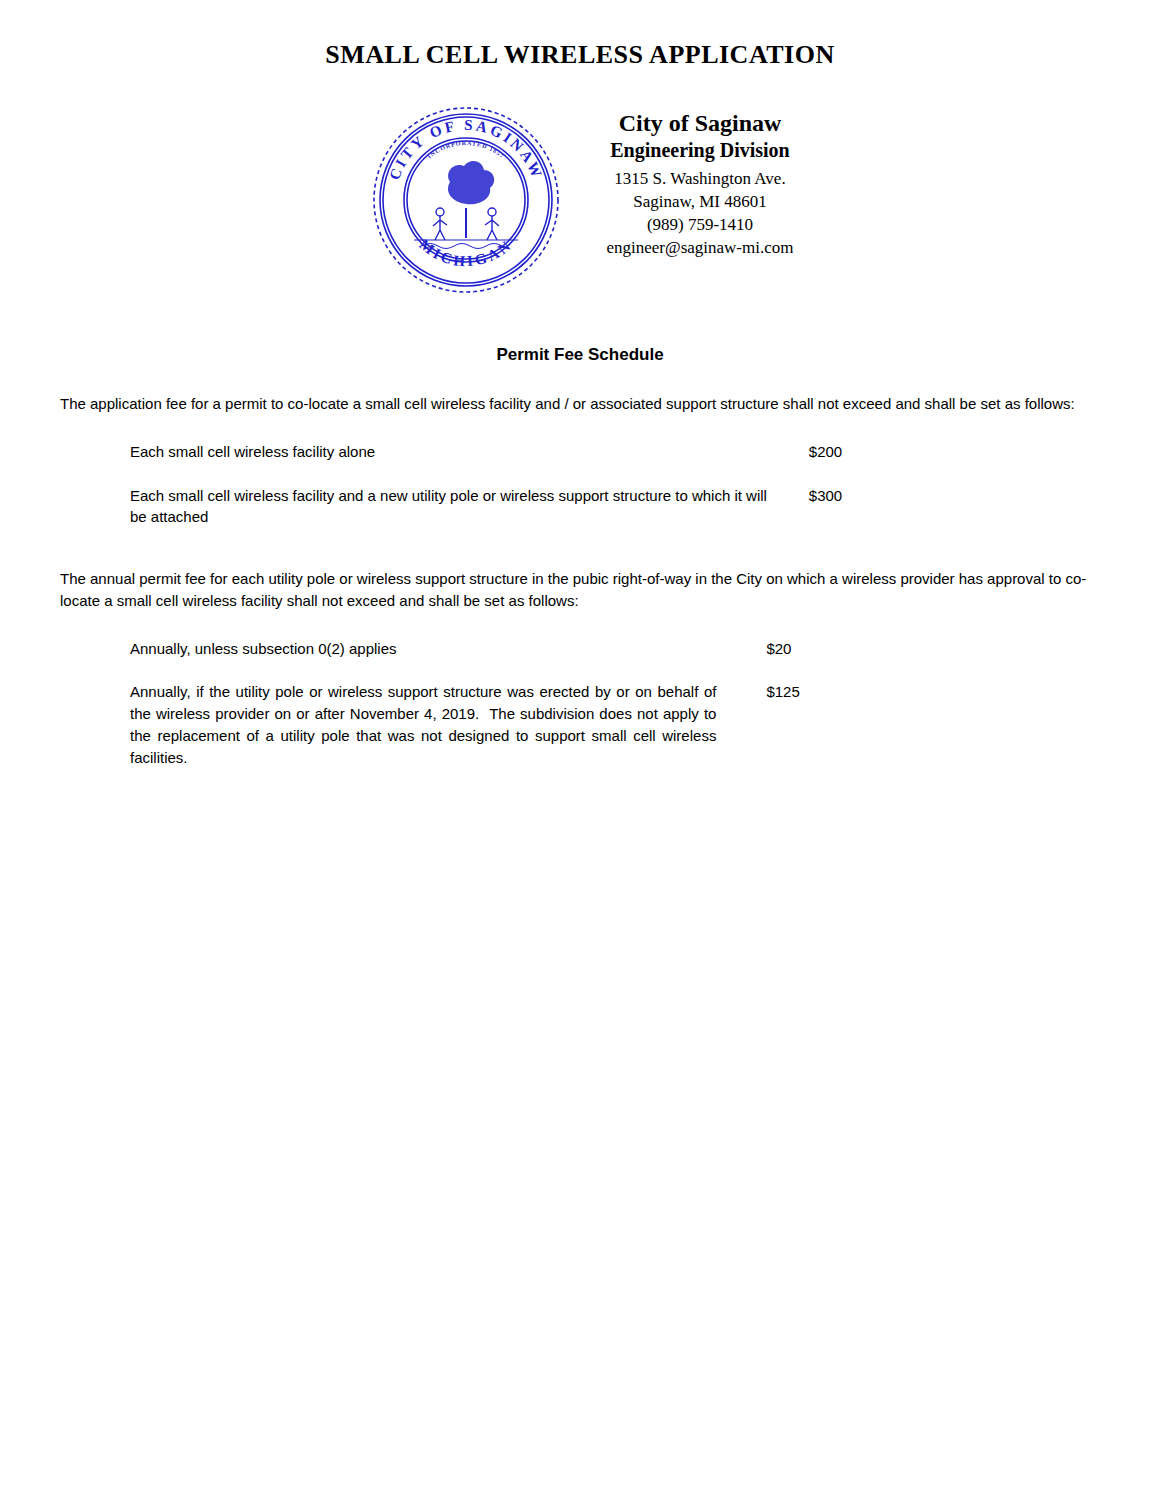SMALL CELL WIRELESS APPLICATION
CITY OF SAGINAW MICHIGAN INCORPORATED 1857
City of Saginaw
Engineering Division
1315 S. Washington Ave.
Saginaw, MI 48601
(989) 759-1410
engineer@saginaw-mi.com
Permit Fee Schedule
The application fee for a permit to co-locate a small cell wireless facility and / or associated support structure shall not exceed and shall be set as follows:
| Each small cell wireless facility alone | $200 |
| Each small cell wireless facility and a new utility pole or wireless support structure to which it will be attached | $300 |
The annual permit fee for each utility pole or wireless support structure in the pubic right-of-way in the City on which a wireless provider has approval to co-locate a small cell wireless facility shall not exceed and shall be set as follows:
| Annually, unless subsection 0(2) applies | $20 |
| Annually, if the utility pole or wireless support structure was erected by or on behalf of the wireless provider on or after November 4, 2019. The subdivision does not apply to the replacement of a utility pole that was not designed to support small cell wireless facilities. | $125 |